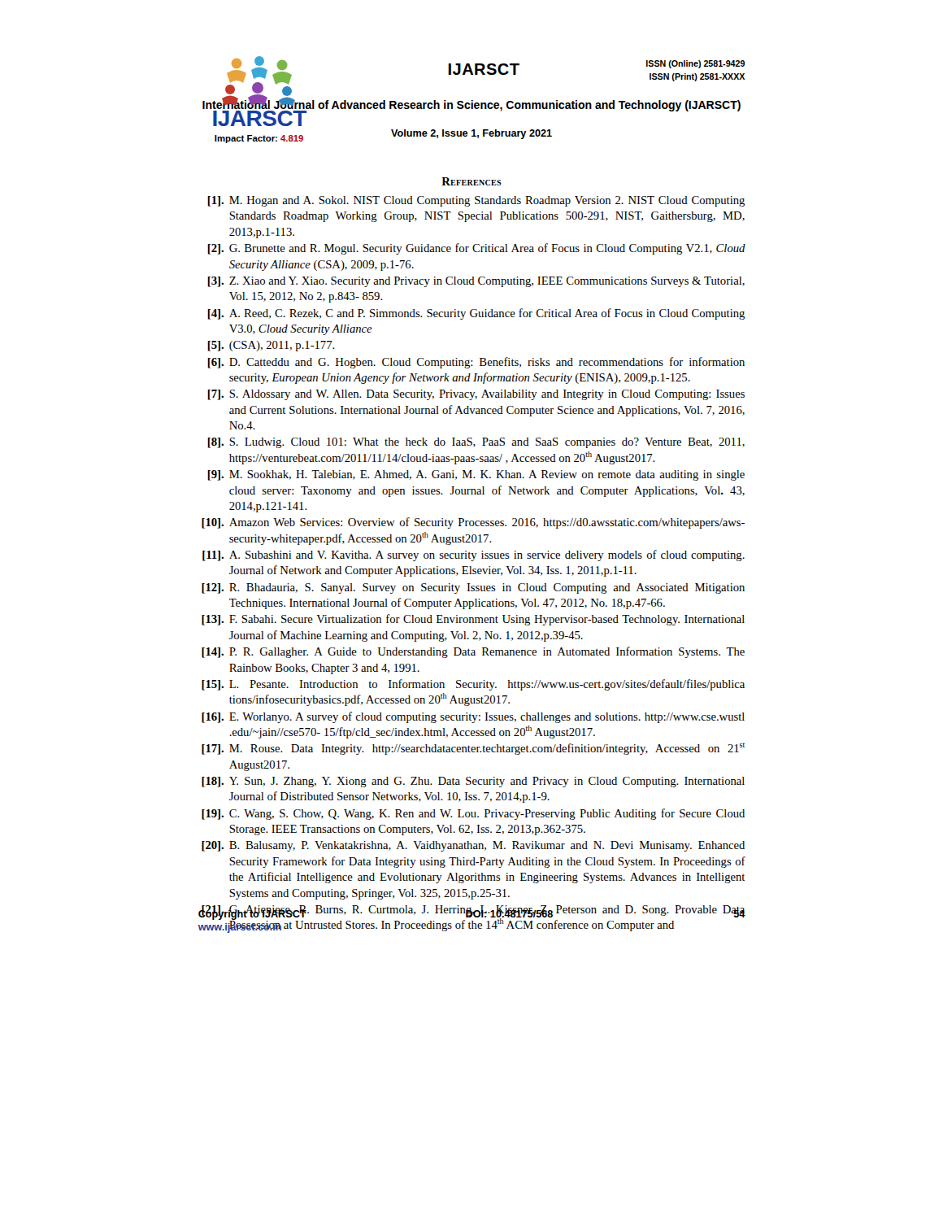IJARSCT
Impact Factor: 4.819
ISSN (Online) 2581-9429
ISSN (Print) 2581-XXXX
IJARSCT
International Journal of Advanced Research in Science, Communication and Technology (IJARSCT)
Volume 2, Issue 1, February 2021
References
M. Hogan and A. Sokol. NIST Cloud Computing Standards Roadmap Version 2. NIST Cloud Computing Standards Roadmap Working Group, NIST Special Publications 500-291, NIST, Gaithersburg, MD, 2013,p.1-113.
G. Brunette and R. Mogul. Security Guidance for Critical Area of Focus in Cloud Computing V2.1, Cloud Security Alliance (CSA), 2009, p.1-76.
Z. Xiao and Y. Xiao. Security and Privacy in Cloud Computing, IEEE Communications Surveys & Tutorial, Vol. 15, 2012, No 2, p.843- 859.
A. Reed, C. Rezek, C and P. Simmonds. Security Guidance for Critical Area of Focus in Cloud Computing V3.0, Cloud Security Alliance
(CSA), 2011, p.1-177.
D. Catteddu and G. Hogben. Cloud Computing: Benefits, risks and recommendations for information security, European Union Agency for Network and Information Security (ENISA), 2009,p.1-125.
S. Aldossary and W. Allen. Data Security, Privacy, Availability and Integrity in Cloud Computing: Issues and Current Solutions. International Journal of Advanced Computer Science and Applications, Vol. 7, 2016, No.4.
S. Ludwig. Cloud 101: What the heck do IaaS, PaaS and SaaS companies do? Venture Beat, 2011, https://venturebeat.com/2011/11/14/cloud-iaas-paas-saas/ , Accessed on 20th August2017.
M. Sookhak, H. Talebian, E. Ahmed, A. Gani, M. K. Khan. A Review on remote data auditing in single cloud server: Taxonomy and open issues. Journal of Network and Computer Applications, Vol. 43, 2014,p.121-141.
Amazon Web Services: Overview of Security Processes. 2016, https://d0.awsstatic.com/whitepapers/aws-security-whitepaper.pdf, Accessed on 20th August2017.
A. Subashini and V. Kavitha. A survey on security issues in service delivery models of cloud computing. Journal of Network and Computer Applications, Elsevier, Vol. 34, Iss. 1, 2011,p.1-11.
R. Bhadauria, S. Sanyal. Survey on Security Issues in Cloud Computing and Associated Mitigation Techniques. International Journal of Computer Applications, Vol. 47, 2012, No. 18,p.47-66.
F. Sabahi. Secure Virtualization for Cloud Environment Using Hypervisor-based Technology. International Journal of Machine Learning and Computing, Vol. 2, No. 1, 2012,p.39-45.
P. R. Gallagher. A Guide to Understanding Data Remanence in Automated Information Systems. The Rainbow Books, Chapter 3 and 4, 1991.
L. Pesante. Introduction to Information Security. https://www.us-cert.gov/sites/default/files/publica tions/infosecuritybasics.pdf, Accessed on 20th August2017.
E. Worlanyo. A survey of cloud computing security: Issues, challenges and solutions. http://www.cse.wustl .edu/~jain//cse570- 15/ftp/cld_sec/index.html, Accessed on 20th August2017.
M. Rouse. Data Integrity. http://searchdatacenter.techtarget.com/definition/integrity, Accessed on 21st August2017.
Y. Sun, J. Zhang, Y. Xiong and G. Zhu. Data Security and Privacy in Cloud Computing. International Journal of Distributed Sensor Networks, Vol. 10, Iss. 7, 2014,p.1-9.
C. Wang, S. Chow, Q. Wang, K. Ren and W. Lou. Privacy-Preserving Public Auditing for Secure Cloud Storage. IEEE Transactions on Computers, Vol. 62, Iss. 2, 2013,p.362-375.
B. Balusamy, P. Venkatakrishna, A. Vaidhyanathan, M. Ravikumar and N. Devi Munisamy. Enhanced Security Framework for Data Integrity using Third-Party Auditing in the Cloud System. In Proceedings of the Artificial Intelligence and Evolutionary Algorithms in Engineering Systems. Advances in Intelligent Systems and Computing, Springer, Vol. 325, 2015,p.25-31.
G. Atieniese, R. Burns, R. Curtmola, J. Herring, L. Kissner, Z. Peterson and D. Song. Provable Data Possession at Untrusted Stores. In Proceedings of the 14th ACM conference on Computer and
Copyright to IJARSCT
www.ijarsct.co.in
DOI: 10.48175/568
54